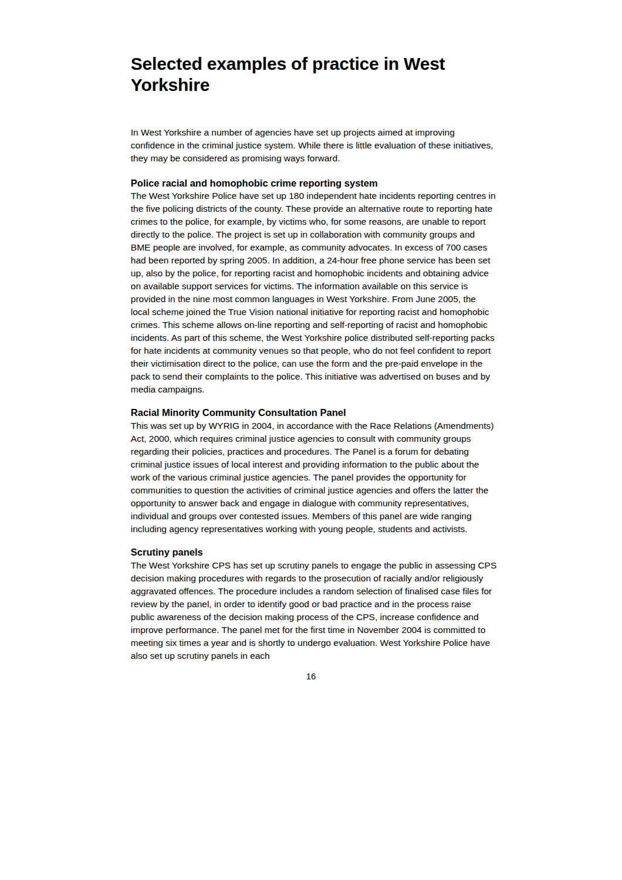Selected examples of practice in West
Yorkshire
In West Yorkshire a number of agencies have set up projects aimed at improving confidence in the criminal justice system. While there is little evaluation of these initiatives, they may be considered as promising ways forward.
Police racial and homophobic crime reporting system
The West Yorkshire Police have set up 180 independent hate incidents reporting centres in the five policing districts of the county. These provide an alternative route to reporting hate crimes to the police, for example, by victims who, for some reasons, are unable to report directly to the police. The project is set up in collaboration with community groups and BME people are involved, for example, as community advocates. In excess of 700 cases had been reported by spring 2005. In addition, a 24-hour free phone service has been set up, also by the police, for reporting racist and homophobic incidents and obtaining advice on available support services for victims. The information available on this service is provided in the nine most common languages in West Yorkshire. From June 2005, the local scheme joined the True Vision national initiative for reporting racist and homophobic crimes. This scheme allows on-line reporting and self-reporting of racist and homophobic incidents. As part of this scheme, the West Yorkshire police distributed self-reporting packs for hate incidents at community venues so that people, who do not feel confident to report their victimisation direct to the police, can use the form and the pre-paid envelope in the pack to send their complaints to the police. This initiative was advertised on buses and by media campaigns.
Racial Minority Community Consultation Panel
This was set up by WYRIG in 2004, in accordance with the Race Relations (Amendments) Act, 2000, which requires criminal justice agencies to consult with community groups regarding their policies, practices and procedures. The Panel is a forum for debating criminal justice issues of local interest and providing information to the public about the work of the various criminal justice agencies. The panel provides the opportunity for communities to question the activities of criminal justice agencies and offers the latter the opportunity to answer back and engage in dialogue with community representatives, individual and groups over contested issues. Members of this panel are wide ranging including agency representatives working with young people, students and activists.
Scrutiny panels
The West Yorkshire CPS has set up scrutiny panels to engage the public in assessing CPS decision making procedures with regards to the prosecution of racially and/or religiously aggravated offences. The procedure includes a random selection of finalised case files for review by the panel, in order to identify good or bad practice and in the process raise public awareness of the decision making process of the CPS, increase confidence and improve performance. The panel met for the first time in November 2004 is committed to meeting six times a year and is shortly to undergo evaluation. West Yorkshire Police have also set up scrutiny panels in each
16